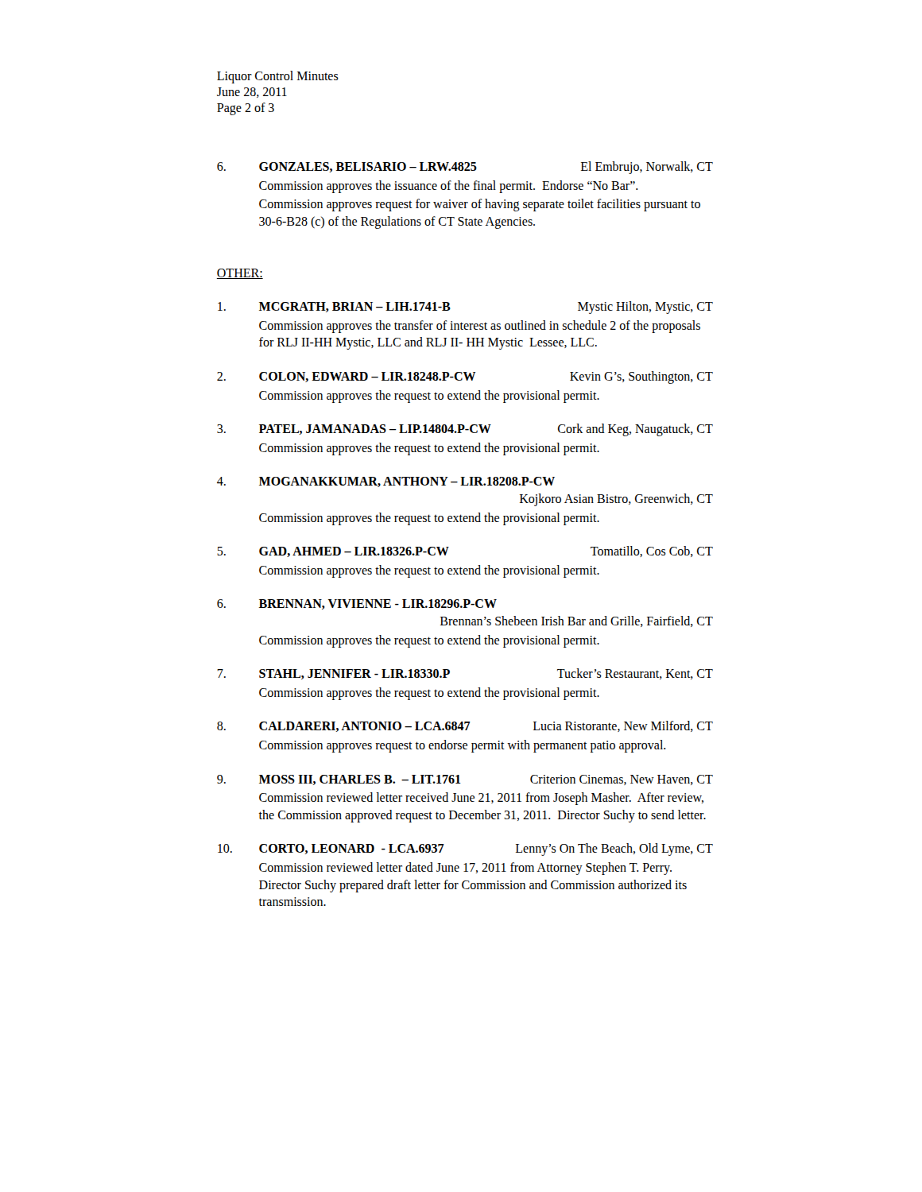Liquor Control Minutes
June 28, 2011
Page 2 of 3
6.
GONZALES, BELISARIO – LRW.4825 El Embrujo, Norwalk, CT
Commission approves the issuance of the final permit. Endorse “No Bar”.
Commission approves request for waiver of having separate toilet facilities pursuant to 30-6-B28 (c) of the Regulations of CT State Agencies.
OTHER:
1.
MCGRATH, BRIAN – LIH.1741-B Mystic Hilton, Mystic, CT
Commission approves the transfer of interest as outlined in schedule 2 of the proposals for RLJ II-HH Mystic, LLC and RLJ II- HH Mystic Lessee, LLC.
2.
COLON, EDWARD – LIR.18248.P-CW Kevin G’s, Southington, CT
Commission approves the request to extend the provisional permit.
3.
PATEL, JAMANADAS – LIP.14804.P-CW Cork and Keg, Naugatuck, CT
Commission approves the request to extend the provisional permit.
4.
MOGANAKKUMAR, ANTHONY – LIR.18208.P-CW
Kojkoro Asian Bistro, Greenwich, CT
Commission approves the request to extend the provisional permit.
5.
GAD, AHMED – LIR.18326.P-CW Tomatillo, Cos Cob, CT
Commission approves the request to extend the provisional permit.
6.
BRENNAN, VIVIENNE - LIR.18296.P-CW
Brennan’s Shebeen Irish Bar and Grille, Fairfield, CT
Commission approves the request to extend the provisional permit.
7.
STAHL, JENNIFER - LIR.18330.P Tucker’s Restaurant, Kent, CT
Commission approves the request to extend the provisional permit.
8.
CALDARERI, ANTONIO – LCA.6847 Lucia Ristorante, New Milford, CT
Commission approves request to endorse permit with permanent patio approval.
9.
MOSS III, CHARLES B. – LIT.1761 Criterion Cinemas, New Haven, CT
Commission reviewed letter received June 21, 2011 from Joseph Masher. After review, the Commission approved request to December 31, 2011. Director Suchy to send letter.
10.
CORTO, LEONARD - LCA.6937 Lenny’s On The Beach, Old Lyme, CT
Commission reviewed letter dated June 17, 2011 from Attorney Stephen T. Perry. Director Suchy prepared draft letter for Commission and Commission authorized its transmission.